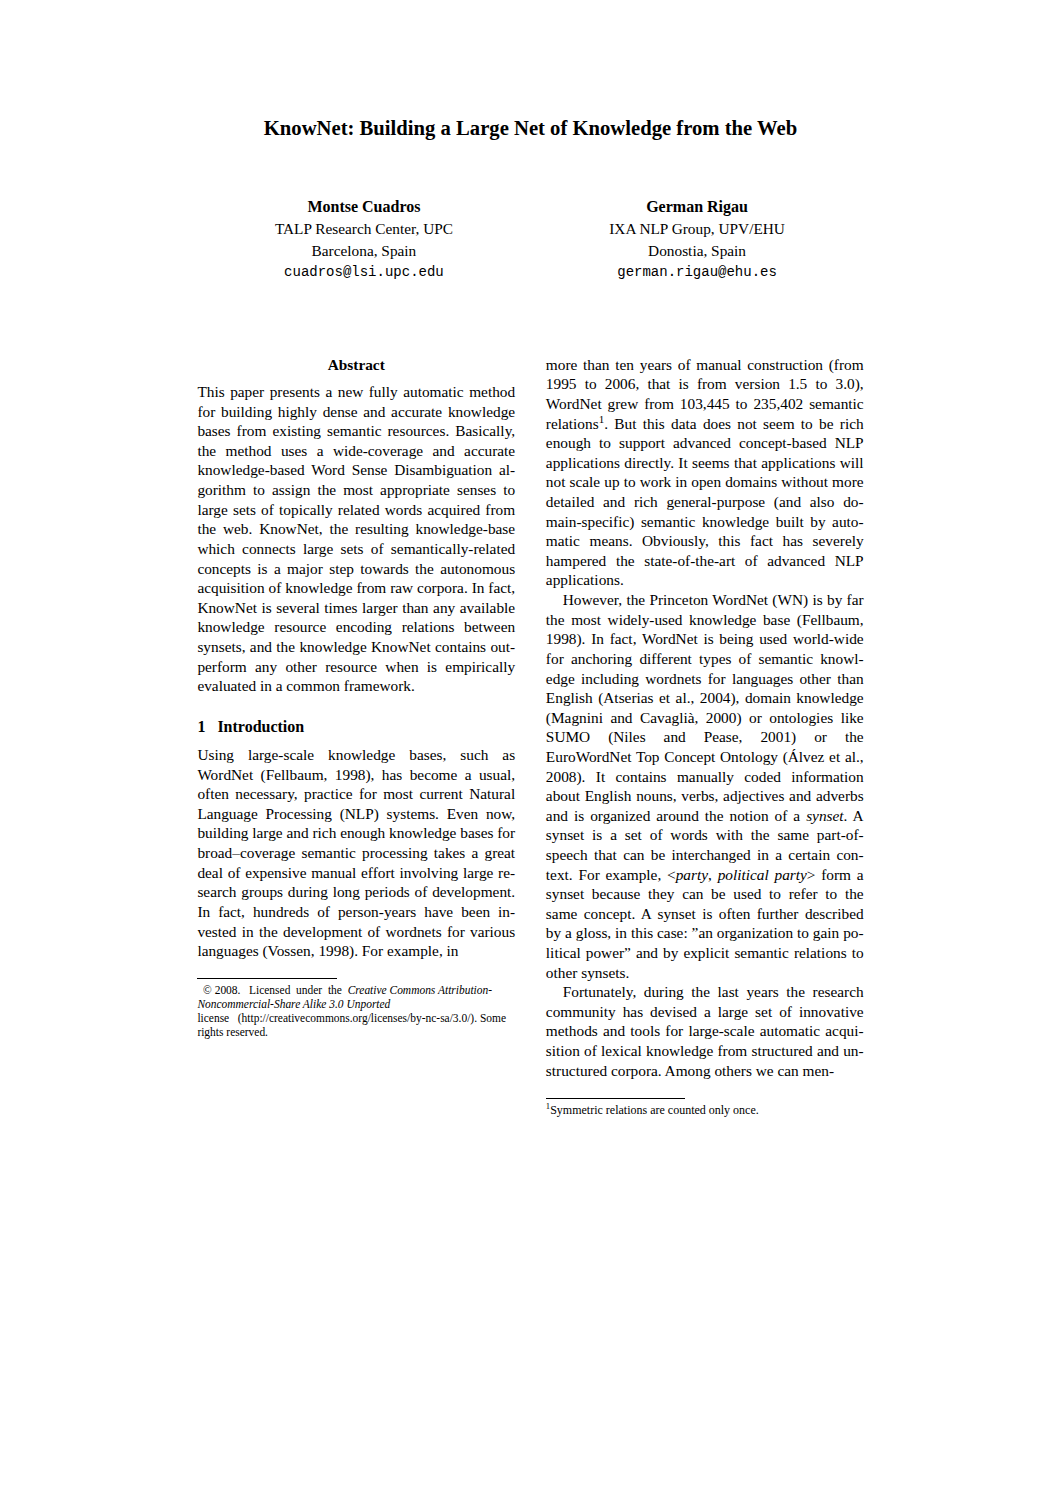KnowNet: Building a Large Net of Knowledge from the Web
Montse Cuadros
TALP Research Center, UPC
Barcelona, Spain
cuadros@lsi.upc.edu
German Rigau
IXA NLP Group, UPV/EHU
Donostia, Spain
german.rigau@ehu.es
Abstract
This paper presents a new fully automatic method for building highly dense and accurate knowledge bases from existing semantic resources. Basically, the method uses a wide-coverage and accurate knowledge-based Word Sense Disambiguation algorithm to assign the most appropriate senses to large sets of topically related words acquired from the web. KnowNet, the resulting knowledge-base which connects large sets of semantically-related concepts is a major step towards the autonomous acquisition of knowledge from raw corpora. In fact, KnowNet is several times larger than any available knowledge resource encoding relations between synsets, and the knowledge KnowNet contains outperform any other resource when is empirically evaluated in a common framework.
1 Introduction
Using large-scale knowledge bases, such as WordNet (Fellbaum, 1998), has become a usual, often necessary, practice for most current Natural Language Processing (NLP) systems. Even now, building large and rich enough knowledge bases for broad–coverage semantic processing takes a great deal of expensive manual effort involving large research groups during long periods of development. In fact, hundreds of person-years have been invested in the development of wordnets for various languages (Vossen, 1998). For example, in
© 2008. Licensed under the Creative Commons Attribution-Noncommercial-Share Alike 3.0 Unported license (http://creativecommons.org/licenses/by-nc-sa/3.0/). Some rights reserved.
more than ten years of manual construction (from 1995 to 2006, that is from version 1.5 to 3.0), WordNet grew from 103,445 to 235,402 semantic relations1. But this data does not seem to be rich enough to support advanced concept-based NLP applications directly. It seems that applications will not scale up to work in open domains without more detailed and rich general-purpose (and also domain-specific) semantic knowledge built by automatic means. Obviously, this fact has severely hampered the state-of-the-art of advanced NLP applications.
However, the Princeton WordNet (WN) is by far the most widely-used knowledge base (Fellbaum, 1998). In fact, WordNet is being used world-wide for anchoring different types of semantic knowledge including wordnets for languages other than English (Atserias et al., 2004), domain knowledge (Magnini and Cavaglià, 2000) or ontologies like SUMO (Niles and Pease, 2001) or the EuroWordNet Top Concept Ontology (Álvez et al., 2008). It contains manually coded information about English nouns, verbs, adjectives and adverbs and is organized around the notion of a synset. A synset is a set of words with the same part-of-speech that can be interchanged in a certain context. For example, <party, political party> form a synset because they can be used to refer to the same concept. A synset is often further described by a gloss, in this case: ”an organization to gain political power” and by explicit semantic relations to other synsets.
Fortunately, during the last years the research community has devised a large set of innovative methods and tools for large-scale automatic acquisition of lexical knowledge from structured and unstructured corpora. Among others we can men-
1Symmetric relations are counted only once.